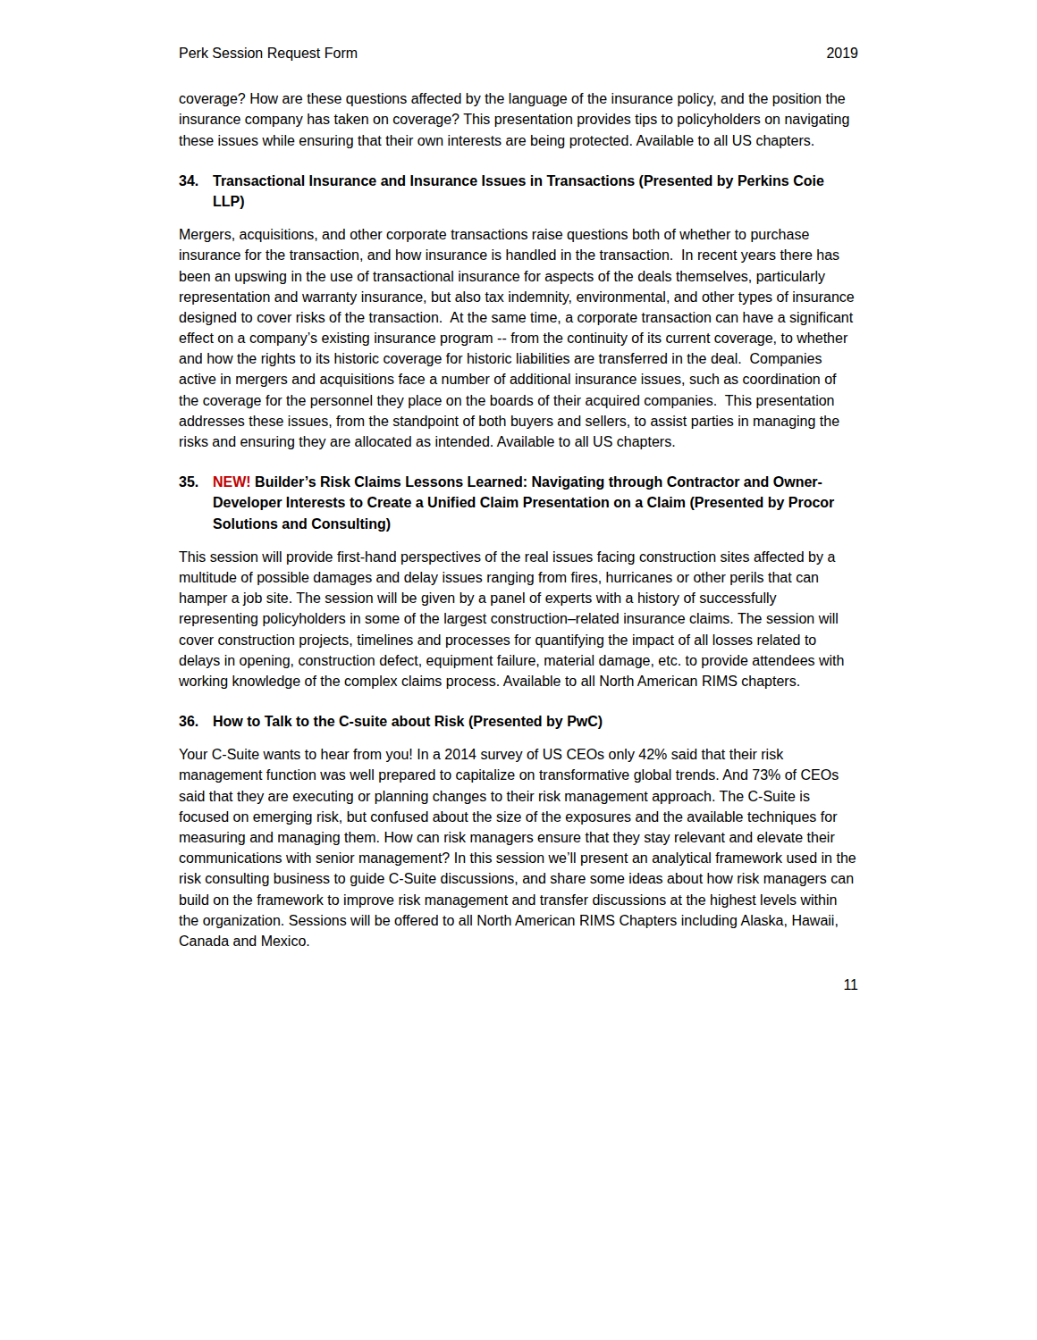Perk Session Request Form
2019
coverage? How are these questions affected by the language of the insurance policy, and the position the insurance company has taken on coverage? This presentation provides tips to policyholders on navigating these issues while ensuring that their own interests are being protected. Available to all US chapters.
34. Transactional Insurance and Insurance Issues in Transactions (Presented by Perkins Coie LLP)
Mergers, acquisitions, and other corporate transactions raise questions both of whether to purchase insurance for the transaction, and how insurance is handled in the transaction. In recent years there has been an upswing in the use of transactional insurance for aspects of the deals themselves, particularly representation and warranty insurance, but also tax indemnity, environmental, and other types of insurance designed to cover risks of the transaction. At the same time, a corporate transaction can have a significant effect on a company’s existing insurance program -- from the continuity of its current coverage, to whether and how the rights to its historic coverage for historic liabilities are transferred in the deal. Companies active in mergers and acquisitions face a number of additional insurance issues, such as coordination of the coverage for the personnel they place on the boards of their acquired companies. This presentation addresses these issues, from the standpoint of both buyers and sellers, to assist parties in managing the risks and ensuring they are allocated as intended. Available to all US chapters.
35. NEW! Builder’s Risk Claims Lessons Learned: Navigating through Contractor and Owner-Developer Interests to Create a Unified Claim Presentation on a Claim (Presented by Procor Solutions and Consulting)
This session will provide first-hand perspectives of the real issues facing construction sites affected by a multitude of possible damages and delay issues ranging from fires, hurricanes or other perils that can hamper a job site. The session will be given by a panel of experts with a history of successfully representing policyholders in some of the largest construction–related insurance claims. The session will cover construction projects, timelines and processes for quantifying the impact of all losses related to delays in opening, construction defect, equipment failure, material damage, etc. to provide attendees with working knowledge of the complex claims process. Available to all North American RIMS chapters.
36. How to Talk to the C-suite about Risk (Presented by PwC)
Your C-Suite wants to hear from you! In a 2014 survey of US CEOs only 42% said that their risk management function was well prepared to capitalize on transformative global trends. And 73% of CEOs said that they are executing or planning changes to their risk management approach. The C-Suite is focused on emerging risk, but confused about the size of the exposures and the available techniques for measuring and managing them. How can risk managers ensure that they stay relevant and elevate their communications with senior management? In this session we’ll present an analytical framework used in the risk consulting business to guide C-Suite discussions, and share some ideas about how risk managers can build on the framework to improve risk management and transfer discussions at the highest levels within the organization. Sessions will be offered to all North American RIMS Chapters including Alaska, Hawaii, Canada and Mexico.
11